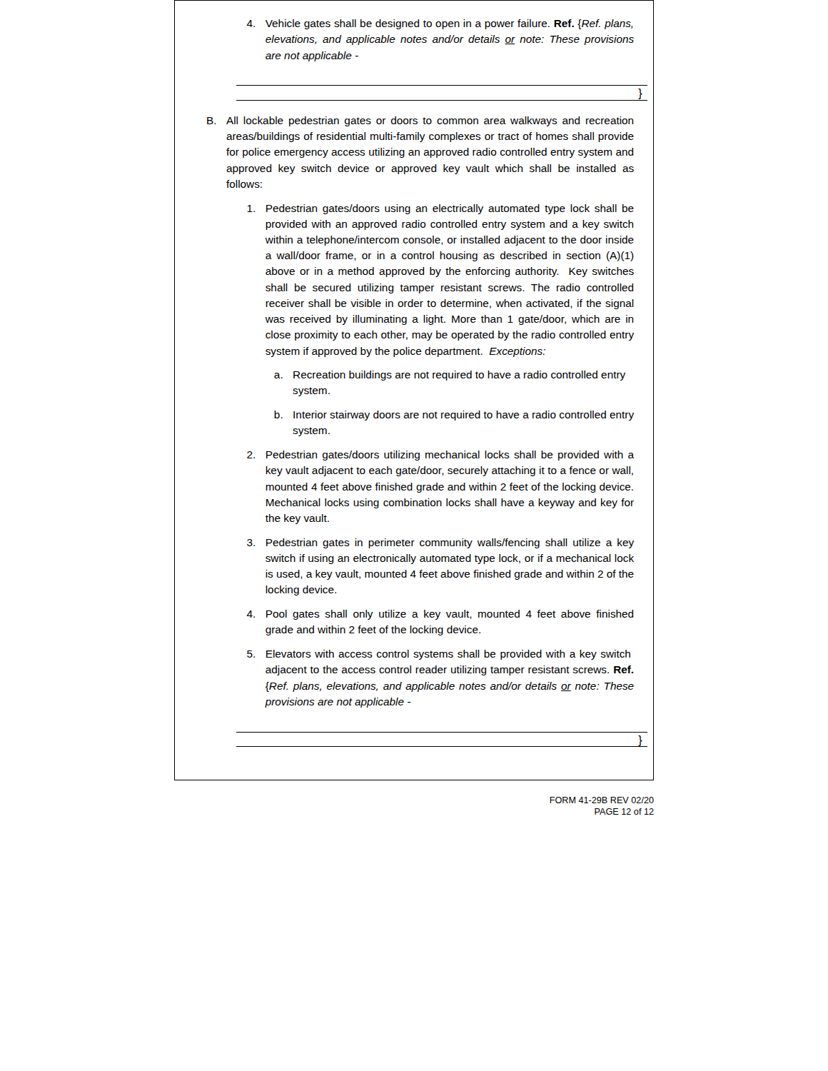4.
Vehicle gates shall be designed to open in a power failure. Ref. {Ref. plans, elevations, and applicable notes and/or details or note: These provisions are not applicable -
}
B.
All lockable pedestrian gates or doors to common area walkways and recreation areas/buildings of residential multi-family complexes or tract of homes shall provide for police emergency access utilizing an approved radio controlled entry system and approved key switch device or approved key vault which shall be installed as follows:
1.
Pedestrian gates/doors using an electrically automated type lock shall be provided with an approved radio controlled entry system and a key switch within a telephone/intercom console, or installed adjacent to the door inside a wall/door frame, or in a control housing as described in section (A)(1) above or in a method approved by the enforcing authority. Key switches shall be secured utilizing tamper resistant screws. The radio controlled receiver shall be visible in order to determine, when activated, if the signal was received by illuminating a light. More than 1 gate/door, which are in close proximity to each other, may be operated by the radio controlled entry system if approved by the police department. Exceptions:
a.
Recreation buildings are not required to have a radio controlled entry system.
b.
Interior stairway doors are not required to have a radio controlled entry system.
2.
Pedestrian gates/doors utilizing mechanical locks shall be provided with a key vault adjacent to each gate/door, securely attaching it to a fence or wall, mounted 4 feet above finished grade and within 2 feet of the locking device. Mechanical locks using combination locks shall have a keyway and key for the key vault.
3.
Pedestrian gates in perimeter community walls/fencing shall utilize a key switch if using an electronically automated type lock, or if a mechanical lock is used, a key vault, mounted 4 feet above finished grade and within 2 of the locking device.
4.
Pool gates shall only utilize a key vault, mounted 4 feet above finished grade and within 2 feet of the locking device.
5.
Elevators with access control systems shall be provided with a key switch adjacent to the access control reader utilizing tamper resistant screws. Ref. {Ref. plans, elevations, and applicable notes and/or details or note: These provisions are not applicable -
}
FORM 41-29B REV 02/20
PAGE 12 of 12